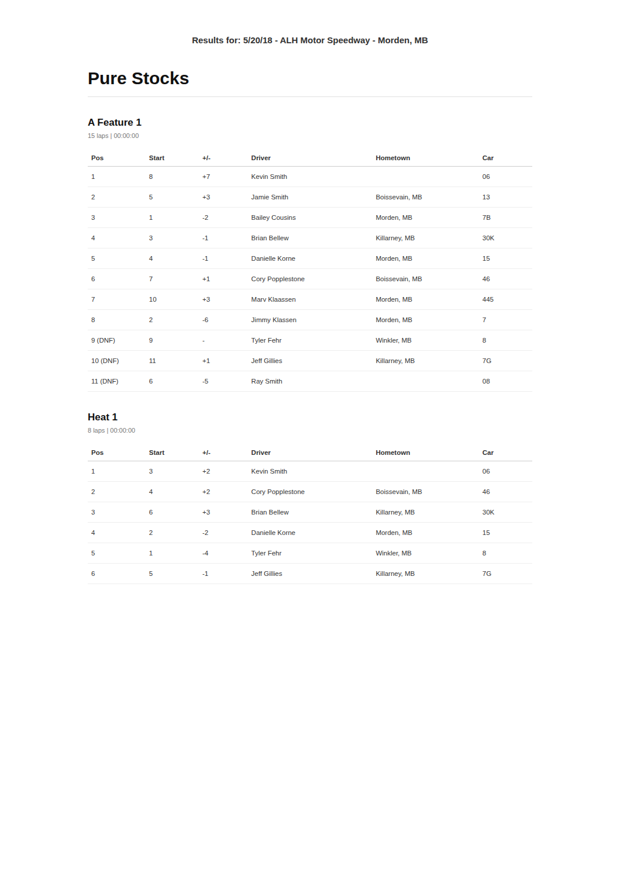Results for: 5/20/18 - ALH Motor Speedway - Morden, MB
Pure Stocks
A Feature 1
15 laps | 00:00:00
| Pos | Start | +/- | Driver | Hometown | Car |
| --- | --- | --- | --- | --- | --- |
| 1 | 8 | +7 | Kevin Smith | | 06 |
| 2 | 5 | +3 | Jamie Smith | Boissevain, MB | 13 |
| 3 | 1 | -2 | Bailey Cousins | Morden, MB | 7B |
| 4 | 3 | -1 | Brian Bellew | Killarney, MB | 30K |
| 5 | 4 | -1 | Danielle Korne | Morden, MB | 15 |
| 6 | 7 | +1 | Cory Popplestone | Boissevain, MB | 46 |
| 7 | 10 | +3 | Marv Klaassen | Morden, MB | 445 |
| 8 | 2 | -6 | Jimmy Klassen | Morden, MB | 7 |
| 9 (DNF) | 9 | - | Tyler Fehr | Winkler, MB | 8 |
| 10 (DNF) | 11 | +1 | Jeff Gillies | Killarney, MB | 7G |
| 11 (DNF) | 6 | -5 | Ray Smith | | 08 |
Heat 1
8 laps | 00:00:00
| Pos | Start | +/- | Driver | Hometown | Car |
| --- | --- | --- | --- | --- | --- |
| 1 | 3 | +2 | Kevin Smith | | 06 |
| 2 | 4 | +2 | Cory Popplestone | Boissevain, MB | 46 |
| 3 | 6 | +3 | Brian Bellew | Killarney, MB | 30K |
| 4 | 2 | -2 | Danielle Korne | Morden, MB | 15 |
| 5 | 1 | -4 | Tyler Fehr | Winkler, MB | 8 |
| 6 | 5 | -1 | Jeff Gillies | Killarney, MB | 7G |